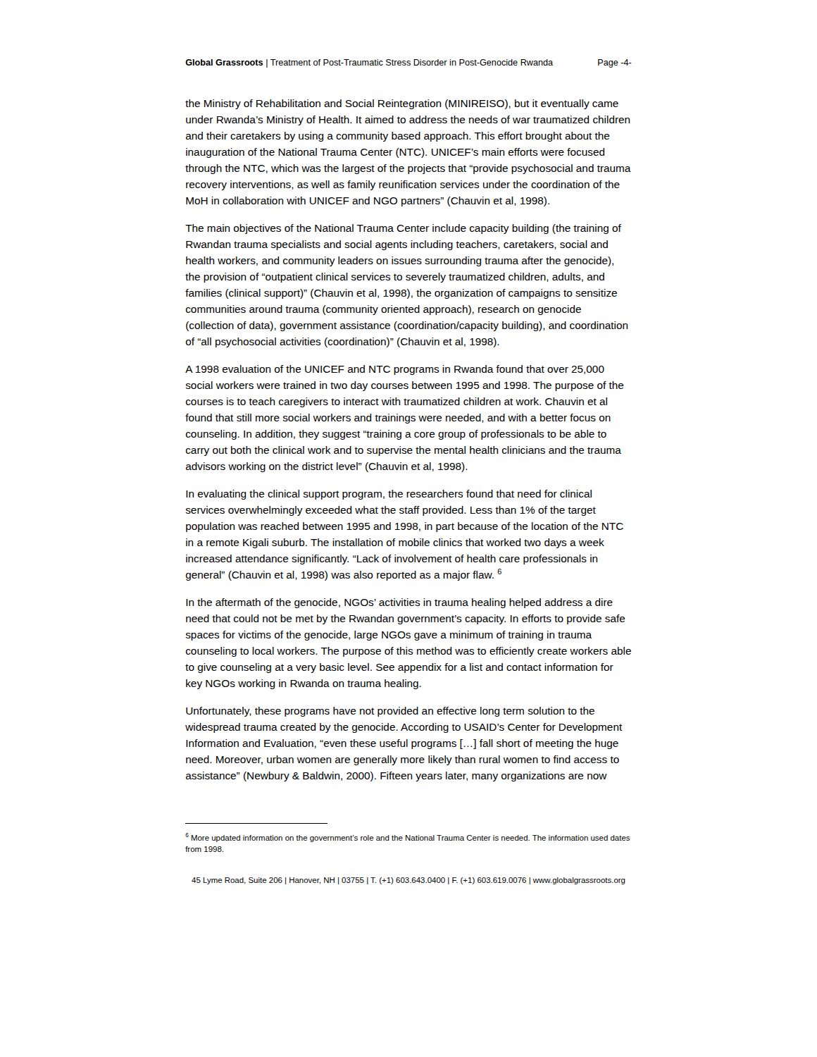Global Grassroots | Treatment of Post-Traumatic Stress Disorder in Post-Genocide Rwanda Page -4-
the Ministry of Rehabilitation and Social Reintegration (MINIREISO), but it eventually came under Rwanda’s Ministry of Health. It aimed to address the needs of war traumatized children and their caretakers by using a community based approach. This effort brought about the inauguration of the National Trauma Center (NTC). UNICEF’s main efforts were focused through the NTC, which was the largest of the projects that “provide psychosocial and trauma recovery interventions, as well as family reunification services under the coordination of the MoH in collaboration with UNICEF and NGO partners” (Chauvin et al, 1998).
The main objectives of the National Trauma Center include capacity building (the training of Rwandan trauma specialists and social agents including teachers, caretakers, social and health workers, and community leaders on issues surrounding trauma after the genocide), the provision of “outpatient clinical services to severely traumatized children, adults, and families (clinical support)” (Chauvin et al, 1998), the organization of campaigns to sensitize communities around trauma (community oriented approach), research on genocide (collection of data), government assistance (coordination/capacity building), and coordination of “all psychosocial activities (coordination)” (Chauvin et al, 1998).
A 1998 evaluation of the UNICEF and NTC programs in Rwanda found that over 25,000 social workers were trained in two day courses between 1995 and 1998. The purpose of the courses is to teach caregivers to interact with traumatized children at work. Chauvin et al found that still more social workers and trainings were needed, and with a better focus on counseling. In addition, they suggest “training a core group of professionals to be able to carry out both the clinical work and to supervise the mental health clinicians and the trauma advisors working on the district level” (Chauvin et al, 1998).
In evaluating the clinical support program, the researchers found that need for clinical services overwhelmingly exceeded what the staff provided. Less than 1% of the target population was reached between 1995 and 1998, in part because of the location of the NTC in a remote Kigali suburb. The installation of mobile clinics that worked two days a week increased attendance significantly. “Lack of involvement of health care professionals in general” (Chauvin et al, 1998) was also reported as a major flaw. 6
In the aftermath of the genocide, NGOs’ activities in trauma healing helped address a dire need that could not be met by the Rwandan government’s capacity. In efforts to provide safe spaces for victims of the genocide, large NGOs gave a minimum of training in trauma counseling to local workers. The purpose of this method was to efficiently create workers able to give counseling at a very basic level. See appendix for a list and contact information for key NGOs working in Rwanda on trauma healing.
Unfortunately, these programs have not provided an effective long term solution to the widespread trauma created by the genocide. According to USAID’s Center for Development Information and Evaluation, “even these useful programs […] fall short of meeting the huge need. Moreover, urban women are generally more likely than rural women to find access to assistance” (Newbury & Baldwin, 2000). Fifteen years later, many organizations are now
6 More updated information on the government’s role and the National Trauma Center is needed. The information used dates from 1998.
45 Lyme Road, Suite 206 | Hanover, NH | 03755 | T. (+1) 603.643.0400 | F. (+1) 603.619.0076 | www.globalgrassroots.org